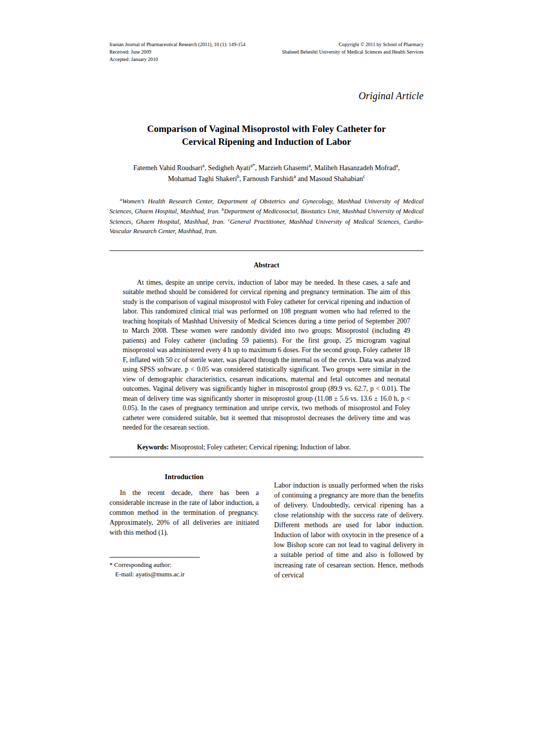Iranian Journal of Pharmaceutical Research (2011), 10 (1): 149-154
Received: June 2009
Accepted: January 2010
Copyright © 2011 by School of Pharmacy
Shaheed Beheshti University of Medical Sciences and Health Services
Original Article
Comparison of Vaginal Misoprostol with Foley Catheter for
Cervical Ripening and Induction of Labor
Fatemeh Vahid Roudsaria, Sedigheh Ayatia*, Marzieh Ghasemia, Maliheh Hasanzadeh Mofrada,
Mohamad Taghi Shakerib, Farnoush Farshidia and Masoud Shahabianc
aWomen’s Health Research Center, Department of Obstetrics and Gynecology, Mashhad University of Medical Sciences, Ghaem Hospital, Mashhad, Iran. bDepartment of Medicosocial, Biostatics Unit, Mashhad University of Medical Sciences, Ghaem Hospital, Mashhad, Iran. cGeneral Practitioner, Mashhad University of Medical Sciences, Cardio-Vascular Research Center, Mashhad, Iran.
Abstract
At times, despite an unripe cervix, induction of labor may be needed. In these cases, a safe and suitable method should be considered for cervical ripening and pregnancy termination. The aim of this study is the comparison of vaginal misoprostol with Foley catheter for cervical ripening and induction of labor. This randomized clinical trial was performed on 108 pregnant women who had referred to the teaching hospitals of Mashhad University of Medical Sciences during a time period of September 2007 to March 2008. These women were randomly divided into two groups: Misoprostol (including 49 patients) and Foley catheter (including 59 patients). For the first group, 25 microgram vaginal misoprostol was administered every 4 h up to maximum 6 doses. For the second group, Foley catheter 18 F, inflated with 50 cc of sterile water, was placed through the internal os of the cervix. Data was analyzed using SPSS software. p < 0.05 was considered statistically significant. Two groups were similar in the view of demographic characteristics, cesarean indications, maternal and fetal outcomes and neonatal outcomes. Vaginal delivery was significantly higher in misoprostol group (89.9 vs. 62.7, p < 0.01). The mean of delivery time was significantly shorter in misoprostol group (11.08 ± 5.6 vs. 13.6 ± 16.0 h, p < 0.05). In the cases of pregnancy termination and unripe cervix, two methods of misoprostol and Foley catheter were considered suitable, but it seemed that misoprostol decreases the delivery time and was needed for the cesarean section.
Keywords: Misoprostol; Foley catheter; Cervical ripening; Induction of labor.
Introduction
In the recent decade, there has been a considerable increase in the rate of labor induction, a common method in the termination of pregnancy. Approximately, 20% of all deliveries are initiated with this method (1).
* Corresponding author:
E-mail: ayatis@mums.ac.ir
Labor induction is usually performed when the risks of continuing a pregnancy are more than the benefits of delivery. Undoubtedly, cervical ripening has a close relationship with the success rate of delivery. Different methods are used for labor induction. Induction of labor with oxytocin in the presence of a low Bishop score can not lead to vaginal delivery in a suitable period of time and also is followed by increasing rate of cesarean section. Hence, methods of cervical